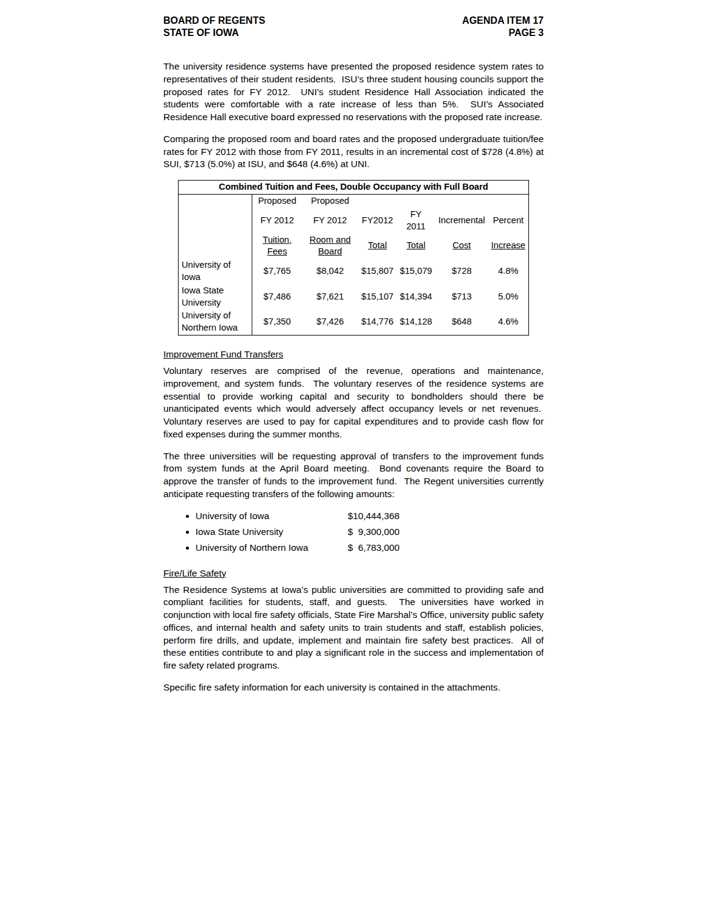BOARD OF REGENTS
STATE OF IOWA
AGENDA ITEM 17
PAGE 3
The university residence systems have presented the proposed residence system rates to representatives of their student residents. ISU’s three student housing councils support the proposed rates for FY 2012. UNI’s student Residence Hall Association indicated the students were comfortable with a rate increase of less than 5%. SUI’s Associated Residence Hall executive board expressed no reservations with the proposed rate increase.
Comparing the proposed room and board rates and the proposed undergraduate tuition/fee rates for FY 2012 with those from FY 2011, results in an incremental cost of $728 (4.8%) at SUI, $713 (5.0%) at ISU, and $648 (4.6%) at UNI.
| Combined Tuition and Fees, Double Occupancy with Full Board |
| | Proposed | Proposed | | | | |
| | FY 2012 | FY 2012 | FY2012 | FY 2011 | Incremental | Percent |
| | Tuition, Fees | Room and Board | Total | Total | Cost | Increase |
| University of Iowa | $7,765 | $8,042 | $15,807 | $15,079 | $728 | 4.8% |
| Iowa State University | $7,486 | $7,621 | $15,107 | $14,394 | $713 | 5.0% |
| University of Northern Iowa | $7,350 | $7,426 | $14,776 | $14,128 | $648 | 4.6% |
Improvement Fund Transfers
Voluntary reserves are comprised of the revenue, operations and maintenance, improvement, and system funds. The voluntary reserves of the residence systems are essential to provide working capital and security to bondholders should there be unanticipated events which would adversely affect occupancy levels or net revenues. Voluntary reserves are used to pay for capital expenditures and to provide cash flow for fixed expenses during the summer months.
The three universities will be requesting approval of transfers to the improvement funds from system funds at the April Board meeting. Bond covenants require the Board to approve the transfer of funds to the improvement fund. The Regent universities currently anticipate requesting transfers of the following amounts:
University of Iowa$10,444,368
Iowa State University$ 9,300,000
University of Northern Iowa$ 6,783,000
Fire/Life Safety
The Residence Systems at Iowa’s public universities are committed to providing safe and compliant facilities for students, staff, and guests. The universities have worked in conjunction with local fire safety officials, State Fire Marshal’s Office, university public safety offices, and internal health and safety units to train students and staff, establish policies, perform fire drills, and update, implement and maintain fire safety best practices. All of these entities contribute to and play a significant role in the success and implementation of fire safety related programs.
Specific fire safety information for each university is contained in the attachments.